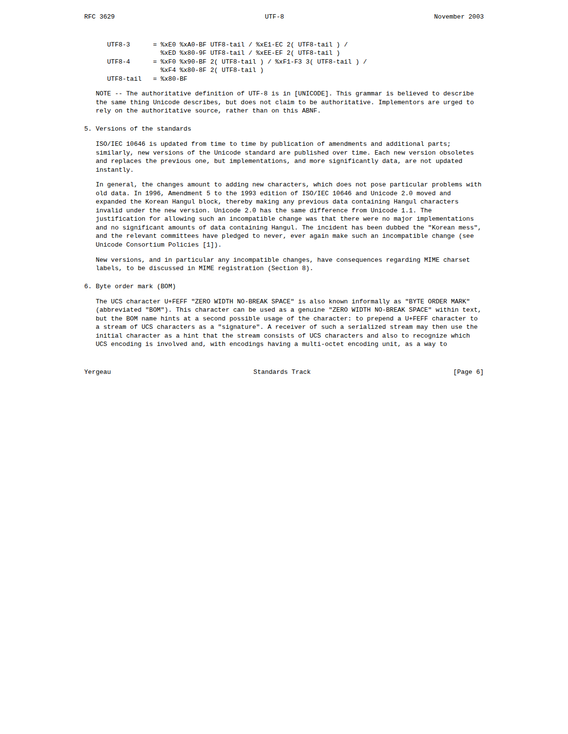RFC 3629 UTF-8 November 2003
   UTF8-3      = %xE0 %xA0-BF UTF8-tail / %xE1-EC 2( UTF8-tail ) /
                 %xED %x80-9F UTF8-tail / %xEE-EF 2( UTF8-tail )
   UTF8-4      = %xF0 %x90-BF 2( UTF8-tail ) / %xF1-F3 3( UTF8-tail ) /
                 %xF4 %x80-8F 2( UTF8-tail )
   UTF8-tail   = %x80-BF
NOTE -- The authoritative definition of UTF-8 is in [UNICODE]. This grammar is believed to describe the same thing Unicode describes, but does not claim to be authoritative. Implementors are urged to rely on the authoritative source, rather than on this ABNF.
5. Versions of the standards
ISO/IEC 10646 is updated from time to time by publication of amendments and additional parts; similarly, new versions of the Unicode standard are published over time. Each new version obsoletes and replaces the previous one, but implementations, and more significantly data, are not updated instantly.
In general, the changes amount to adding new characters, which does not pose particular problems with old data. In 1996, Amendment 5 to the 1993 edition of ISO/IEC 10646 and Unicode 2.0 moved and expanded the Korean Hangul block, thereby making any previous data containing Hangul characters invalid under the new version. Unicode 2.0 has the same difference from Unicode 1.1. The justification for allowing such an incompatible change was that there were no major implementations and no significant amounts of data containing Hangul. The incident has been dubbed the "Korean mess", and the relevant committees have pledged to never, ever again make such an incompatible change (see Unicode Consortium Policies [1]).
New versions, and in particular any incompatible changes, have consequences regarding MIME charset labels, to be discussed in MIME registration (Section 8).
6. Byte order mark (BOM)
The UCS character U+FEFF "ZERO WIDTH NO-BREAK SPACE" is also known informally as "BYTE ORDER MARK" (abbreviated "BOM"). This character can be used as a genuine "ZERO WIDTH NO-BREAK SPACE" within text, but the BOM name hints at a second possible usage of the character: to prepend a U+FEFF character to a stream of UCS characters as a "signature". A receiver of such a serialized stream may then use the initial character as a hint that the stream consists of UCS characters and also to recognize which UCS encoding is involved and, with encodings having a multi-octet encoding unit, as a way to
Yergeau Standards Track [Page 6]